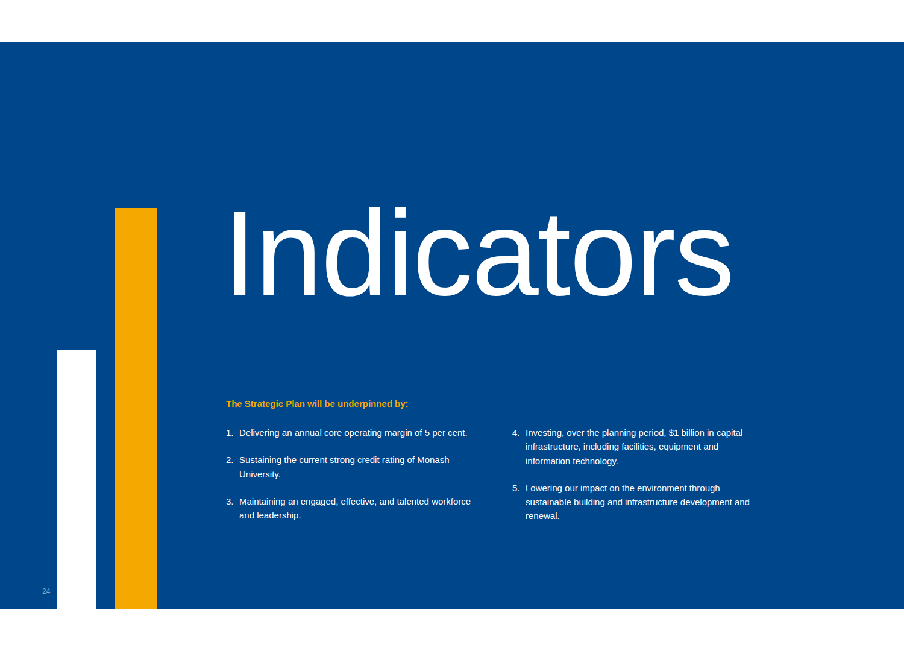Indicators
The Strategic Plan will be underpinned by:
Delivering an annual core operating margin of 5 per cent.
Sustaining the current strong credit rating of Monash University.
Maintaining an engaged, effective, and talented workforce and leadership.
Investing, over the planning period, $1 billion in capital infrastructure, including facilities, equipment and information technology.
Lowering our impact on the environment through sustainable building and infrastructure development and renewal.
24